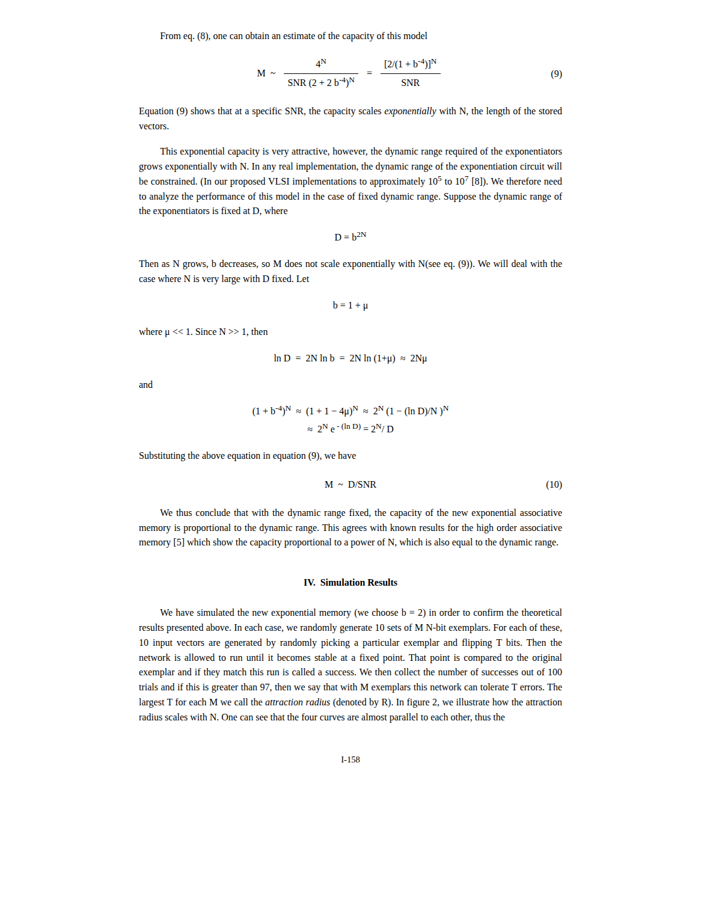From eq. (8), one can obtain an estimate of the capacity of this model
M ~ 4N SNR (2 + 2 b-4)N = [2/(1 + b-4)]N SNR (9)
Equation (9) shows that at a specific SNR, the capacity scales exponentially with N, the length of the stored vectors.
This exponential capacity is very attractive, however, the dynamic range required of the exponentiators grows exponentially with N. In any real implementation, the dynamic range of the exponentiation circuit will be constrained. (In our proposed VLSI implementations to approximately 105 to 107 [8]). We therefore need to analyze the performance of this model in the case of fixed dynamic range. Suppose the dynamic range of the exponentiators is fixed at D, where
D = b2N
Then as N grows, b decreases, so M does not scale exponentially with N(see eq. (9)). We will deal with the case where N is very large with D fixed. Let
b = 1 + μ
where μ << 1. Since N >> 1, then
ln D = 2N ln b = 2N ln (1+μ) ≈ 2Nμ
and
(1 + b-4)N ≈ (1 + 1 − 4μ)N ≈ 2N (1 − (ln D)/N )N ≈ 2N e - (ln D) = 2N/ D
Substituting the above equation in equation (9), we have
M ~ D/SNR (10)
We thus conclude that with the dynamic range fixed, the capacity of the new exponential associative memory is proportional to the dynamic range. This agrees with known results for the high order associative memory [5] which show the capacity proportional to a power of N, which is also equal to the dynamic range.
IV. Simulation Results
We have simulated the new exponential memory (we choose b = 2) in order to confirm the theoretical results presented above. In each case, we randomly generate 10 sets of M N-bit exemplars. For each of these, 10 input vectors are generated by randomly picking a particular exemplar and flipping T bits. Then the network is allowed to run until it becomes stable at a fixed point. That point is compared to the original exemplar and if they match this run is called a success. We then collect the number of successes out of 100 trials and if this is greater than 97, then we say that with M exemplars this network can tolerate T errors. The largest T for each M we call the attraction radius (denoted by R). In figure 2, we illustrate how the attraction radius scales with N. One can see that the four curves are almost parallel to each other, thus the
I-158